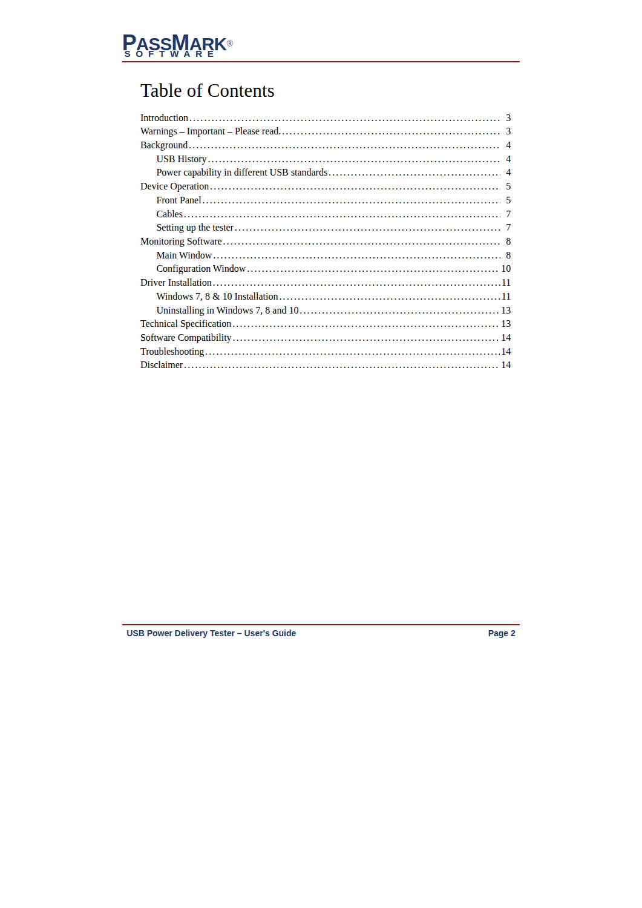PASSMARK®
SOFTWARE
Table of Contents
Introduction.................................................................................................................. 3
Warnings – Important – Please read.............................................................................. 3
Background.................................................................................................................. 4
USB History............................................................................................................. 4
Power capability in different USB standards............................................................. 4
Device Operation......................................................................................................... 5
Front Panel............................................................................................................... 5
Cables....................................................................................................................... 7
Setting up the tester.................................................................................................... 7
Monitoring Software.................................................................................................... 8
Main Window.......................................................................................................... 8
Configuration Window............................................................................................. 10
Driver Installation....................................................................................................... 11
Windows 7, 8 & 10 Installation................................................................................ 11
Uninstalling in Windows 7, 8 and 10....................................................................... 13
Technical Specification................................................................................................. 13
Software Compatibility................................................................................................. 14
Troubleshooting........................................................................................................... 14
Disclaimer.................................................................................................................... 14
USB Power Delivery Tester – User's Guide Page 2